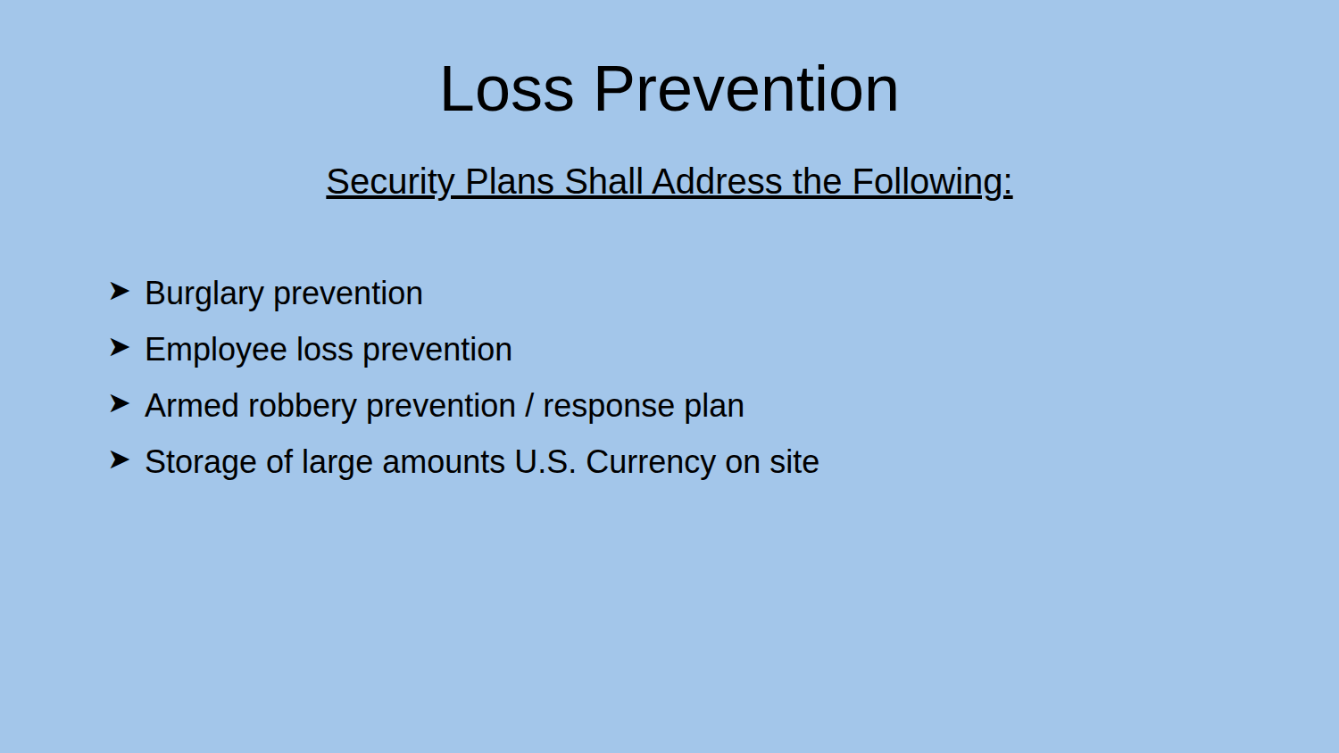Loss Prevention
Security Plans Shall Address the Following:
Burglary prevention
Employee loss prevention
Armed robbery prevention / response plan
Storage of large amounts U.S. Currency on site